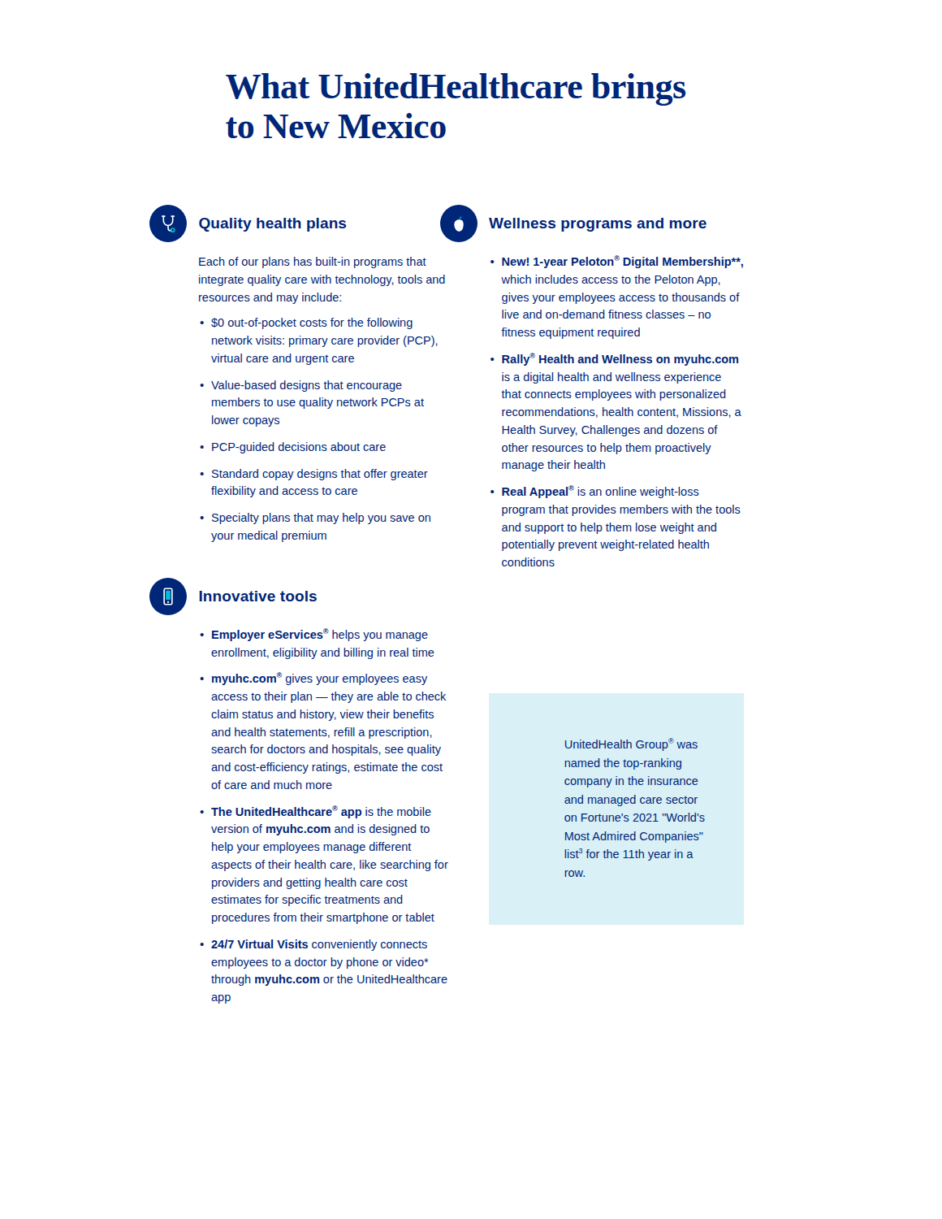What UnitedHealthcare brings
to New Mexico
Quality health plans
Each of our plans has built-in programs that integrate quality care with technology, tools and resources and may include:
$0 out-of-pocket costs for the following network visits: primary care provider (PCP), virtual care and urgent care
Value-based designs that encourage members to use quality network PCPs at lower copays
PCP-guided decisions about care
Standard copay designs that offer greater flexibility and access to care
Specialty plans that may help you save on your medical premium
Innovative tools
Employer eServices® helps you manage enrollment, eligibility and billing in real time
myuhc.com® gives your employees easy access to their plan — they are able to check claim status and history, view their benefits and health statements, refill a prescription, search for doctors and hospitals, see quality and cost-efficiency ratings, estimate the cost of care and much more
The UnitedHealthcare® app is the mobile version of myuhc.com and is designed to help your employees manage different aspects of their health care, like searching for providers and getting health care cost estimates for specific treatments and procedures from their smartphone or tablet
24/7 Virtual Visits conveniently connects employees to a doctor by phone or video* through myuhc.com or the UnitedHealthcare app
Wellness programs and more
New! 1-year Peloton® Digital Membership**, which includes access to the Peloton App, gives your employees access to thousands of live and on-demand fitness classes – no fitness equipment required
Rally® Health and Wellness on myuhc.com is a digital health and wellness experience that connects employees with personalized recommendations, health content, Missions, a Health Survey, Challenges and dozens of other resources to help them proactively manage their health
Real Appeal® is an online weight-loss program that provides members with the tools and support to help them lose weight and potentially prevent weight-related health conditions
UnitedHealth Group® was named the top-ranking company in the insurance and managed care sector on Fortune's 2021 "World's Most Admired Companies" list3 for the 11th year in a row.